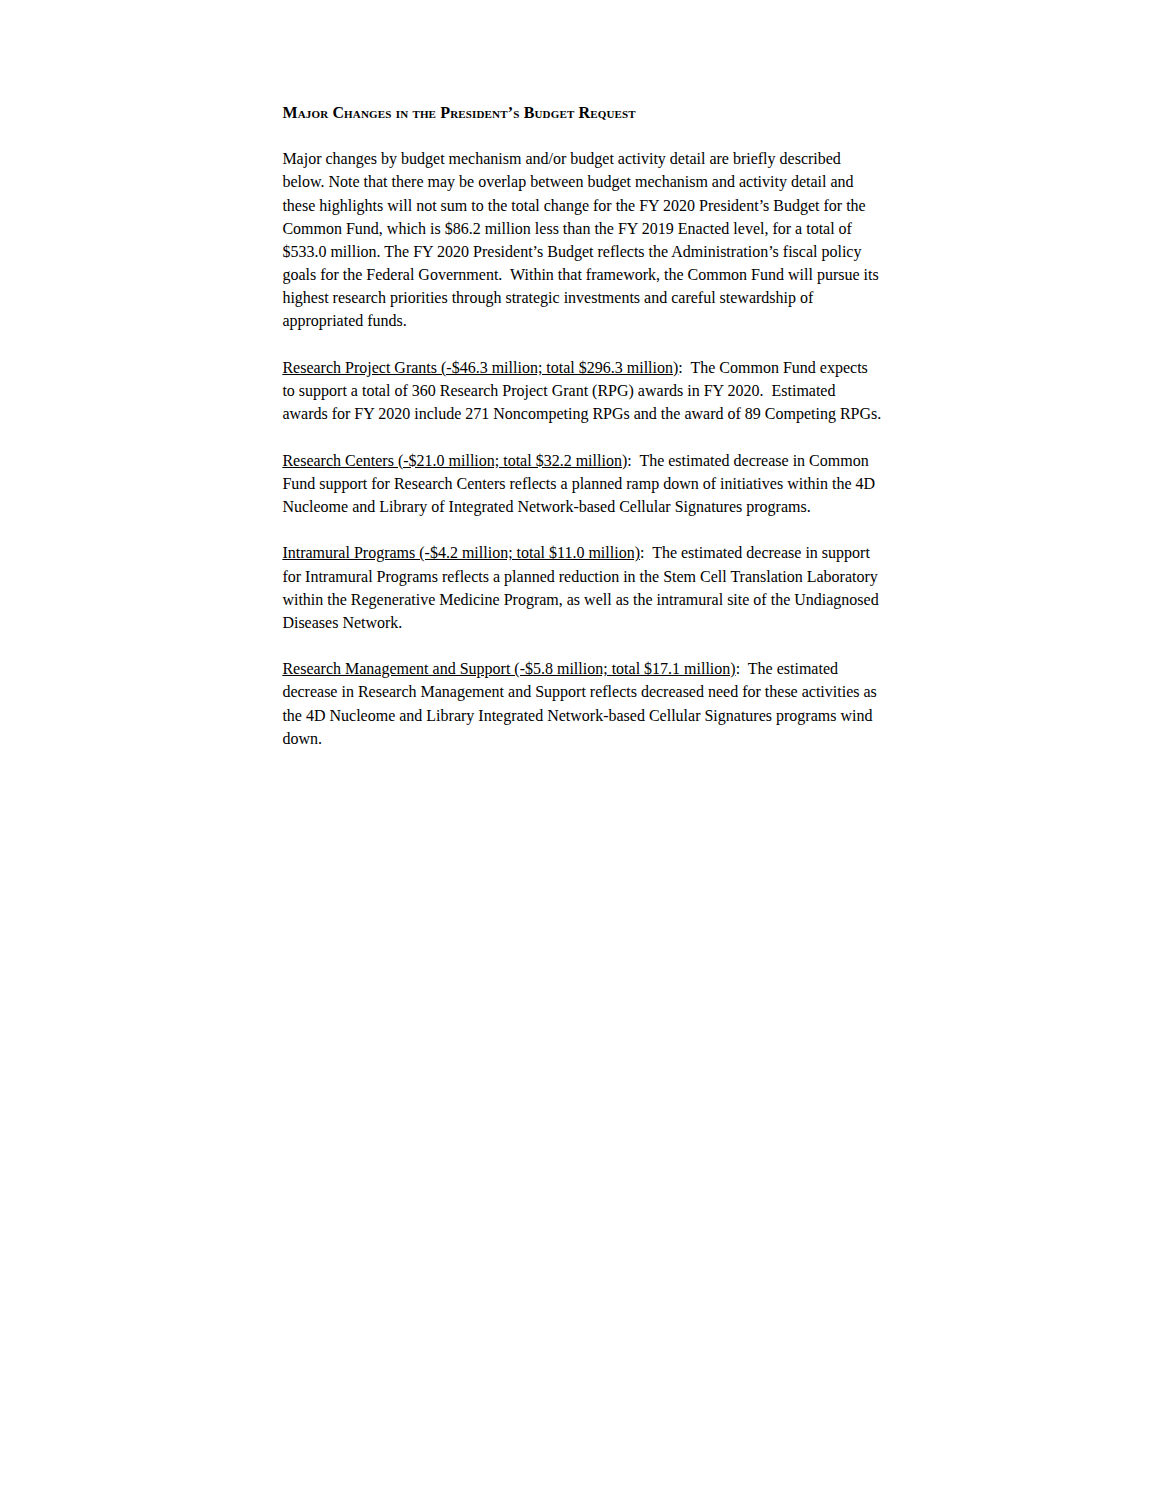Major Changes in the President’s Budget Request
Major changes by budget mechanism and/or budget activity detail are briefly described below. Note that there may be overlap between budget mechanism and activity detail and these highlights will not sum to the total change for the FY 2020 President’s Budget for the Common Fund, which is $86.2 million less than the FY 2019 Enacted level, for a total of $533.0 million. The FY 2020 President’s Budget reflects the Administration’s fiscal policy goals for the Federal Government. Within that framework, the Common Fund will pursue its highest research priorities through strategic investments and careful stewardship of appropriated funds.
Research Project Grants (-$46.3 million; total $296.3 million): The Common Fund expects to support a total of 360 Research Project Grant (RPG) awards in FY 2020. Estimated awards for FY 2020 include 271 Noncompeting RPGs and the award of 89 Competing RPGs.
Research Centers (-$21.0 million; total $32.2 million): The estimated decrease in Common Fund support for Research Centers reflects a planned ramp down of initiatives within the 4D Nucleome and Library of Integrated Network-based Cellular Signatures programs.
Intramural Programs (-$4.2 million; total $11.0 million): The estimated decrease in support for Intramural Programs reflects a planned reduction in the Stem Cell Translation Laboratory within the Regenerative Medicine Program, as well as the intramural site of the Undiagnosed Diseases Network.
Research Management and Support (-$5.8 million; total $17.1 million): The estimated decrease in Research Management and Support reflects decreased need for these activities as the 4D Nucleome and Library Integrated Network-based Cellular Signatures programs wind down.